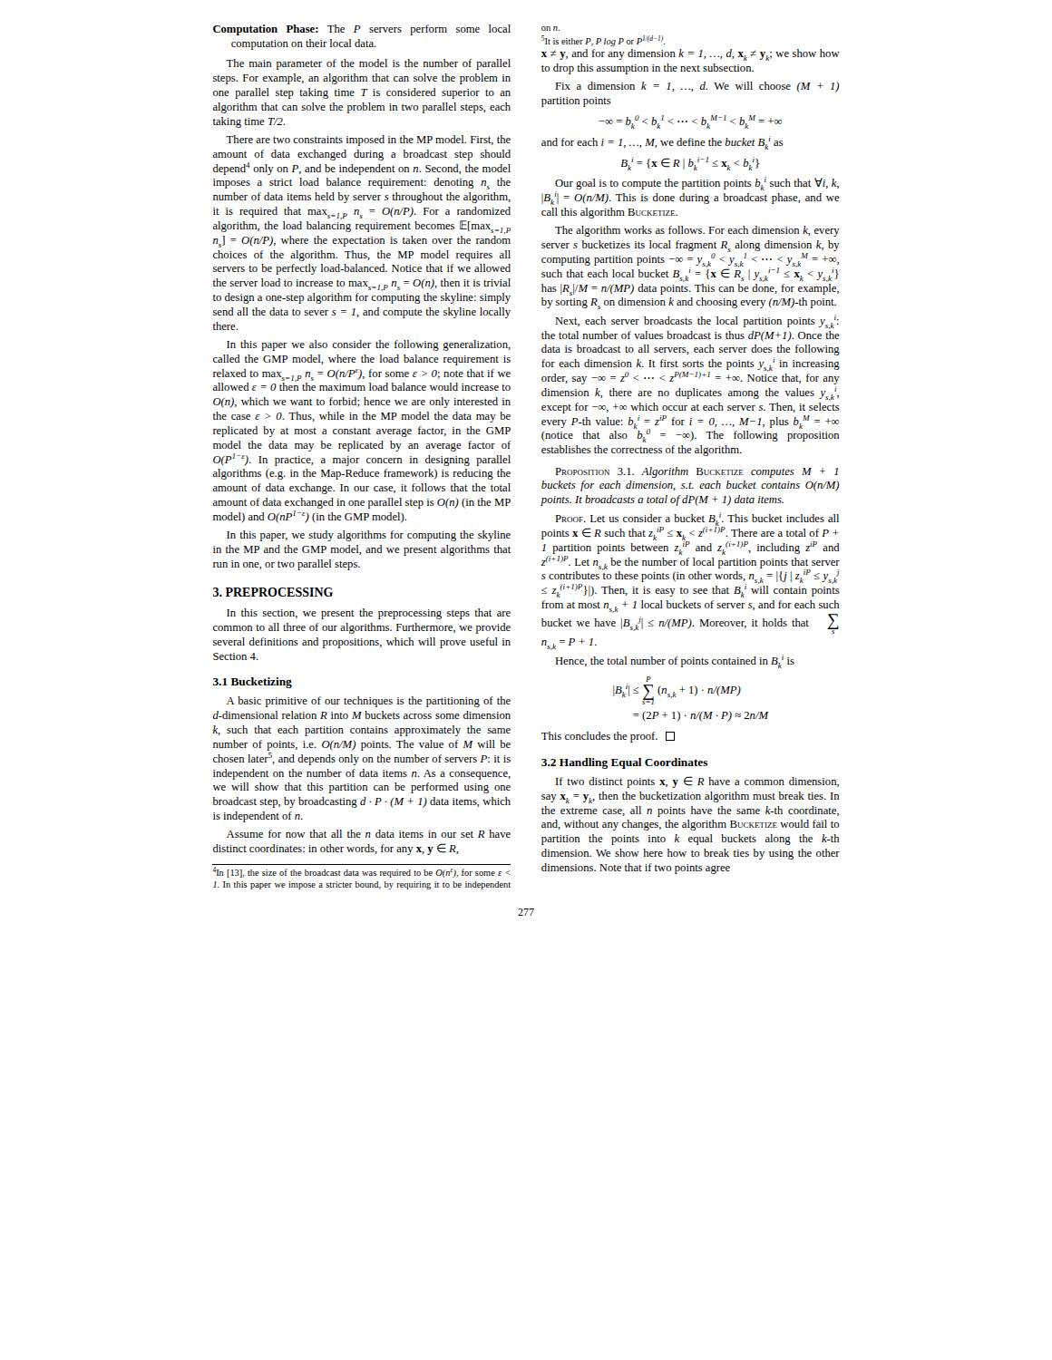Computation Phase: The P servers perform some local computation on their local data.
The main parameter of the model is the number of parallel steps. For example, an algorithm that can solve the problem in one parallel step taking time T is considered superior to an algorithm that can solve the problem in two parallel steps, each taking time T/2.
There are two constraints imposed in the MP model. First, the amount of data exchanged during a broadcast step should depend4 only on P, and be independent on n. Second, the model imposes a strict load balance requirement: denoting ns the number of data items held by server s throughout the algorithm, it is required that maxs=1,P ns = O(n/P). For a randomized algorithm, the load balancing requirement becomes 𝔼[maxs=1,P ns] = O(n/P), where the expectation is taken over the random choices of the algorithm. Thus, the MP model requires all servers to be perfectly load-balanced. Notice that if we allowed the server load to increase to maxs=1,P ns = O(n), then it is trivial to design a one-step algorithm for computing the skyline: simply send all the data to sever s = 1, and compute the skyline locally there.
In this paper we also consider the following generalization, called the GMP model, where the load balance requirement is relaxed to maxs=1,P ns = O(n/Pε), for some ε > 0; note that if we allowed ε = 0 then the maximum load balance would increase to O(n), which we want to forbid; hence we are only interested in the case ε > 0. Thus, while in the MP model the data may be replicated by at most a constant average factor, in the GMP model the data may be replicated by an average factor of O(P1−ε). In practice, a major concern in designing parallel algorithms (e.g. in the Map-Reduce framework) is reducing the amount of data exchange. In our case, it follows that the total amount of data exchanged in one parallel step is O(n) (in the MP model) and O(nP1−ε) (in the GMP model).
In this paper, we study algorithms for computing the skyline in the MP and the GMP model, and we present algorithms that run in one, or two parallel steps.
3. PREPROCESSING
In this section, we present the preprocessing steps that are common to all three of our algorithms. Furthermore, we provide several definitions and propositions, which will prove useful in Section 4.
3.1 Bucketizing
A basic primitive of our techniques is the partitioning of the d-dimensional relation R into M buckets across some dimension k, such that each partition contains approximately the same number of points, i.e. O(n/M) points. The value of M will be chosen later5, and depends only on the number of servers P: it is independent on the number of data items n. As a consequence, we will show that this partition can be performed using one broadcast step, by broadcasting d · P · (M + 1) data items, which is independent of n.
Assume for now that all the n data items in our set R have distinct coordinates: in other words, for any x, y ∈ R,
4In [13], the size of the broadcast data was required to be O(nε), for some ε < 1. In this paper we impose a stricter bound, by requiring it to be independent on n.
5It is either P, P log P or P1/(d−1).
x ≠ y, and for any dimension k = 1, …, d, xk ≠ yk; we show how to drop this assumption in the next subsection.
Fix a dimension k = 1, …, d. We will choose (M + 1) partition points
−∞ = bk0 < bk1 < ⋯ < bkM−1 < bkM = +∞
and for each i = 1, …, M, we define the bucket Bki as
Bki = {x ∈ R | bki−1 ≤ xk < bki}
Our goal is to compute the partition points bki such that ∀i, k, |Bki| = O(n/M). This is done during a broadcast phase, and we call this algorithm Bucketize.
The algorithm works as follows. For each dimension k, every server s bucketizes its local fragment Rs along dimension k, by computing partition points −∞ = ys,k0 < ys,k1 < ⋯ < ys,kM = +∞, such that each local bucket Bs,ki = {x ∈ Rs | ys,ki−1 ≤ xk < ys,ki} has |Rs|/M = n/(MP) data points. This can be done, for example, by sorting Rs on dimension k and choosing every (n/M)-th point.
Next, each server broadcasts the local partition points ys,ki: the total number of values broadcast is thus dP(M+1). Once the data is broadcast to all servers, each server does the following for each dimension k. It first sorts the points ys,ki in increasing order, say −∞ = z0 < ⋯ < zP(M−1)+1 = +∞. Notice that, for any dimension k, there are no duplicates among the values ys,ki, except for −∞, +∞ which occur at each server s. Then, it selects every P-th value: bki = ziP for i = 0, …, M−1, plus bkM = +∞ (notice that also bk0 = −∞). The following proposition establishes the correctness of the algorithm.
Proposition 3.1. Algorithm Bucketize computes M + 1 buckets for each dimension, s.t. each bucket contains O(n/M) points. It broadcasts a total of dP(M + 1) data items.
Proof. Let us consider a bucket Bki. This bucket includes all points x ∈ R such that zkiP ≤ xk < z(i+1)P. There are a total of P + 1 partition points between zkiP and zk(i+1)P, including ziP and z(i+1)P. Let ns,k be the number of local partition points that server s contributes to these points (in other words, ns,k = |{j | zkiP ≤ ys,kj ≤ zk(i+1)P}|). Then, it is easy to see that Bki will contain points from at most ns,k + 1 local buckets of server s, and for each such bucket we have |Bs,kj| ≤ n/(MP). Moreover, it holds that ∑s ns,k = P + 1.
Hence, the total number of points contained in Bki is
|Bki| ≤
P∑s=1 (ns,k + 1) · n/(MP)
=
(2P + 1) · n/(M · P) ≈ 2n/M
This concludes the proof.
3.2 Handling Equal Coordinates
If two distinct points x, y ∈ R have a common dimension, say xk = yk, then the bucketization algorithm must break ties. In the extreme case, all n points have the same k-th coordinate, and, without any changes, the algorithm Bucketize would fail to partition the points into k equal buckets along the k-th dimension. We show here how to break ties by using the other dimensions. Note that if two points agree
277